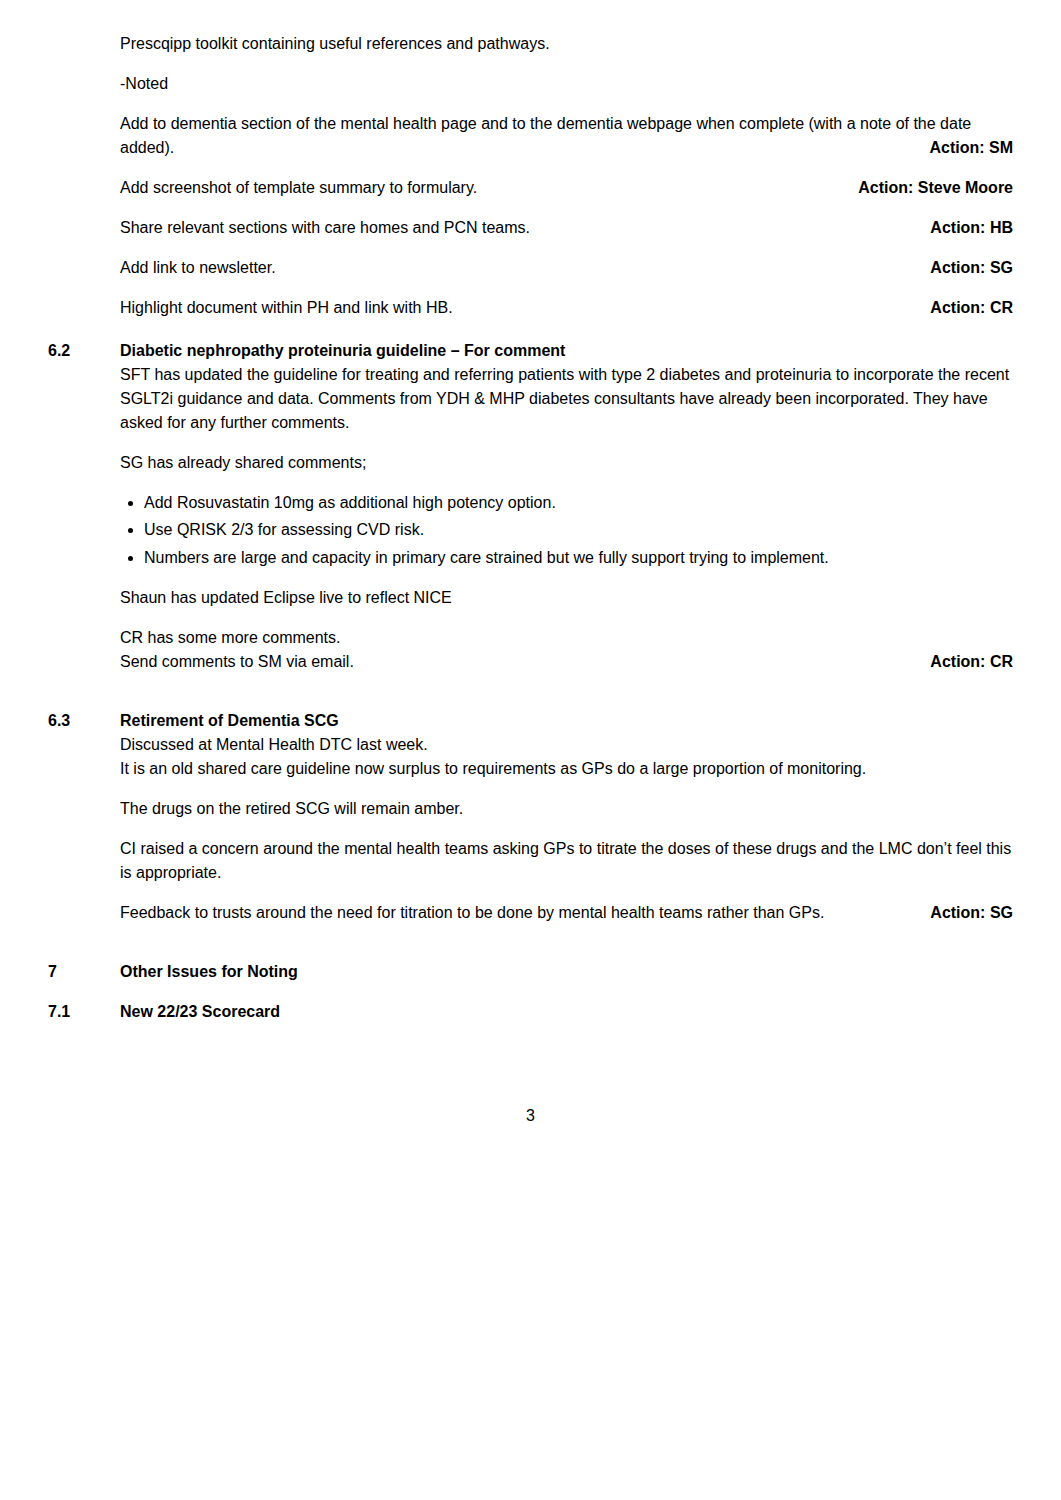Prescqipp toolkit containing useful references and pathways.
-Noted
Add to dementia section of the mental health page and to the dementia webpage when complete (with a note of the date added). Action: SM
Add screenshot of template summary to formulary. Action: Steve Moore
Share relevant sections with care homes and PCN teams. Action: HB
Add link to newsletter. Action: SG
Highlight document within PH and link with HB. Action: CR
6.2
Diabetic nephropathy proteinuria guideline – For comment
SFT has updated the guideline for treating and referring patients with type 2 diabetes and proteinuria to incorporate the recent SGLT2i guidance and data. Comments from YDH & MHP diabetes consultants have already been incorporated. They have asked for any further comments.
SG has already shared comments;
Add Rosuvastatin 10mg as additional high potency option.
Use QRISK 2/3 for assessing CVD risk.
Numbers are large and capacity in primary care strained but we fully support trying to implement.
Shaun has updated Eclipse live to reflect NICE
CR has some more comments.
Send comments to SM via email. Action: CR
6.3
Retirement of Dementia SCG
Discussed at Mental Health DTC last week.
It is an old shared care guideline now surplus to requirements as GPs do a large proportion of monitoring.
The drugs on the retired SCG will remain amber.
CI raised a concern around the mental health teams asking GPs to titrate the doses of these drugs and the LMC don’t feel this is appropriate.
Feedback to trusts around the need for titration to be done by mental health teams rather than GPs. Action: SG
7
Other Issues for Noting
7.1
New 22/23 Scorecard
3